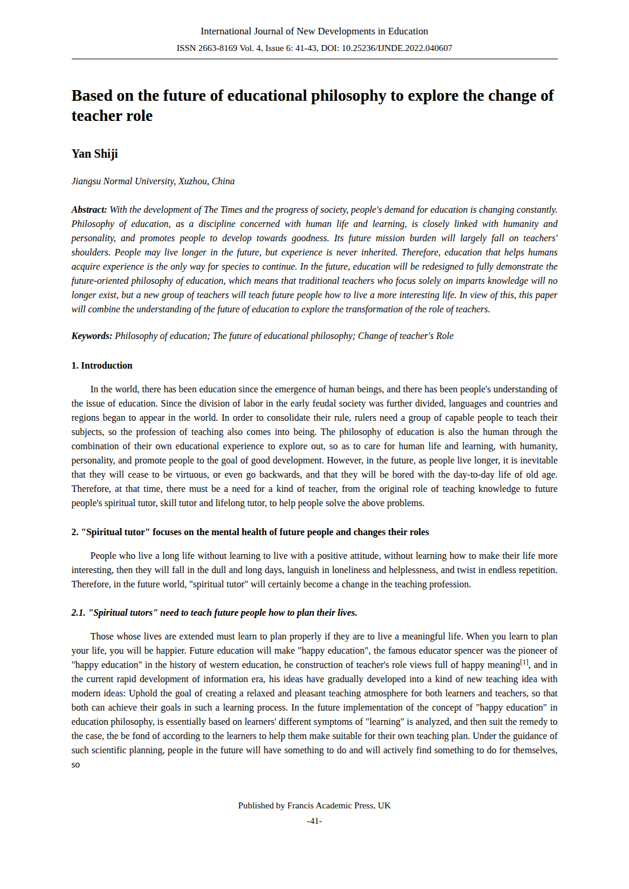International Journal of New Developments in Education
ISSN 2663-8169 Vol. 4, Issue 6: 41-43, DOI: 10.25236/IJNDE.2022.040607
Based on the future of educational philosophy to explore the change of teacher role
Yan Shiji
Jiangsu Normal University, Xuzhou, China
Abstract: With the development of The Times and the progress of society, people's demand for education is changing constantly. Philosophy of education, as a discipline concerned with human life and learning, is closely linked with humanity and personality, and promotes people to develop towards goodness. Its future mission burden will largely fall on teachers' shoulders. People may live longer in the future, but experience is never inherited. Therefore, education that helps humans acquire experience is the only way for species to continue. In the future, education will be redesigned to fully demonstrate the future-oriented philosophy of education, which means that traditional teachers who focus solely on imparts knowledge will no longer exist, but a new group of teachers will teach future people how to live a more interesting life. In view of this, this paper will combine the understanding of the future of education to explore the transformation of the role of teachers.
Keywords: Philosophy of education; The future of educational philosophy; Change of teacher's Role
1. Introduction
In the world, there has been education since the emergence of human beings, and there has been people's understanding of the issue of education. Since the division of labor in the early feudal society was further divided, languages and countries and regions began to appear in the world. In order to consolidate their rule, rulers need a group of capable people to teach their subjects, so the profession of teaching also comes into being. The philosophy of education is also the human through the combination of their own educational experience to explore out, so as to care for human life and learning, with humanity, personality, and promote people to the goal of good development. However, in the future, as people live longer, it is inevitable that they will cease to be virtuous, or even go backwards, and that they will be bored with the day-to-day life of old age. Therefore, at that time, there must be a need for a kind of teacher, from the original role of teaching knowledge to future people's spiritual tutor, skill tutor and lifelong tutor, to help people solve the above problems.
2. "Spiritual tutor" focuses on the mental health of future people and changes their roles
People who live a long life without learning to live with a positive attitude, without learning how to make their life more interesting, then they will fall in the dull and long days, languish in loneliness and helplessness, and twist in endless repetition. Therefore, in the future world, "spiritual tutor" will certainly become a change in the teaching profession.
2.1. "Spiritual tutors" need to teach future people how to plan their lives.
Those whose lives are extended must learn to plan properly if they are to live a meaningful life. When you learn to plan your life, you will be happier. Future education will make "happy education", the famous educator spencer was the pioneer of "happy education" in the history of western education, he construction of teacher's role views full of happy meaning[1], and in the current rapid development of information era, his ideas have gradually developed into a kind of new teaching idea with modern ideas: Uphold the goal of creating a relaxed and pleasant teaching atmosphere for both learners and teachers, so that both can achieve their goals in such a learning process. In the future implementation of the concept of "happy education" in education philosophy, is essentially based on learners' different symptoms of "learning" is analyzed, and then suit the remedy to the case, the be fond of according to the learners to help them make suitable for their own teaching plan. Under the guidance of such scientific planning, people in the future will have something to do and will actively find something to do for themselves, so
Published by Francis Academic Press, UK
-41-